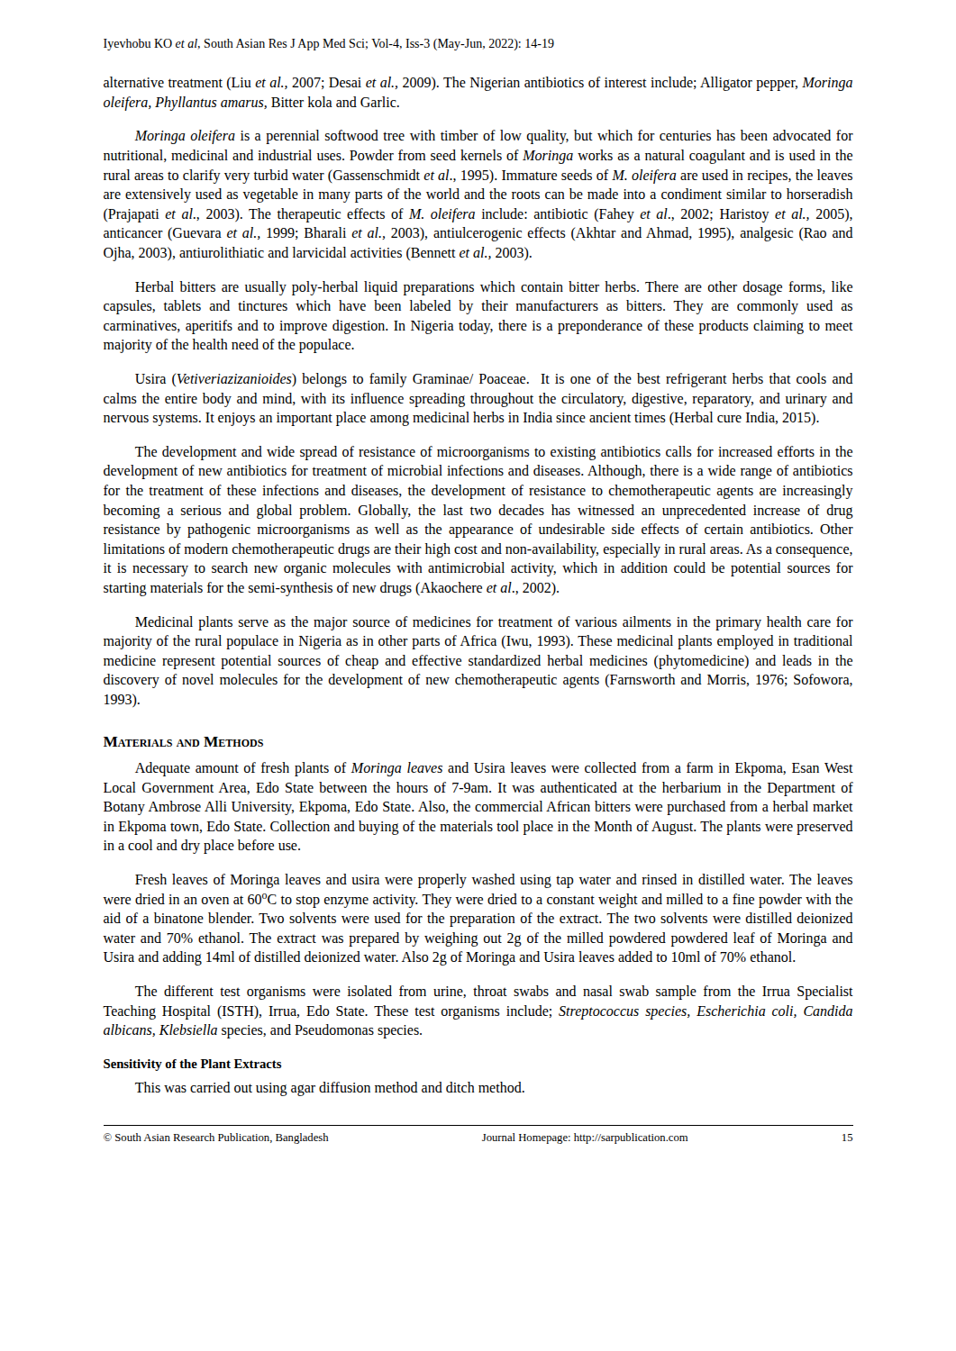Iyevhobu KO et al, South Asian Res J App Med Sci; Vol-4, Iss-3 (May-Jun, 2022): 14-19
alternative treatment (Liu et al., 2007; Desai et al., 2009). The Nigerian antibiotics of interest include; Alligator pepper, Moringa oleifera, Phyllantus amarus, Bitter kola and Garlic.
Moringa oleifera is a perennial softwood tree with timber of low quality, but which for centuries has been advocated for nutritional, medicinal and industrial uses. Powder from seed kernels of Moringa works as a natural coagulant and is used in the rural areas to clarify very turbid water (Gassenschmidt et al., 1995). Immature seeds of M. oleifera are used in recipes, the leaves are extensively used as vegetable in many parts of the world and the roots can be made into a condiment similar to horseradish (Prajapati et al., 2003). The therapeutic effects of M. oleifera include: antibiotic (Fahey et al., 2002; Haristoy et al., 2005), anticancer (Guevara et al., 1999; Bharali et al., 2003), antiulcerogenic effects (Akhtar and Ahmad, 1995), analgesic (Rao and Ojha, 2003), antiurolithiatic and larvicidal activities (Bennett et al., 2003).
Herbal bitters are usually poly-herbal liquid preparations which contain bitter herbs. There are other dosage forms, like capsules, tablets and tinctures which have been labeled by their manufacturers as bitters. They are commonly used as carminatives, aperitifs and to improve digestion. In Nigeria today, there is a preponderance of these products claiming to meet majority of the health need of the populace.
Usira (Vetiveriazizanioides) belongs to family Graminae/ Poaceae. It is one of the best refrigerant herbs that cools and calms the entire body and mind, with its influence spreading throughout the circulatory, digestive, reparatory, and urinary and nervous systems. It enjoys an important place among medicinal herbs in India since ancient times (Herbal cure India, 2015).
The development and wide spread of resistance of microorganisms to existing antibiotics calls for increased efforts in the development of new antibiotics for treatment of microbial infections and diseases. Although, there is a wide range of antibiotics for the treatment of these infections and diseases, the development of resistance to chemotherapeutic agents are increasingly becoming a serious and global problem. Globally, the last two decades has witnessed an unprecedented increase of drug resistance by pathogenic microorganisms as well as the appearance of undesirable side effects of certain antibiotics. Other limitations of modern chemotherapeutic drugs are their high cost and non-availability, especially in rural areas. As a consequence, it is necessary to search new organic molecules with antimicrobial activity, which in addition could be potential sources for starting materials for the semi-synthesis of new drugs (Akaochere et al., 2002).
Medicinal plants serve as the major source of medicines for treatment of various ailments in the primary health care for majority of the rural populace in Nigeria as in other parts of Africa (Iwu, 1993). These medicinal plants employed in traditional medicine represent potential sources of cheap and effective standardized herbal medicines (phytomedicine) and leads in the discovery of novel molecules for the development of new chemotherapeutic agents (Farnsworth and Morris, 1976; Sofowora, 1993).
Materials and Methods
Adequate amount of fresh plants of Moringa leaves and Usira leaves were collected from a farm in Ekpoma, Esan West Local Government Area, Edo State between the hours of 7-9am. It was authenticated at the herbarium in the Department of Botany Ambrose Alli University, Ekpoma, Edo State. Also, the commercial African bitters were purchased from a herbal market in Ekpoma town, Edo State. Collection and buying of the materials tool place in the Month of August. The plants were preserved in a cool and dry place before use.
Fresh leaves of Moringa leaves and usira were properly washed using tap water and rinsed in distilled water. The leaves were dried in an oven at 60oC to stop enzyme activity. They were dried to a constant weight and milled to a fine powder with the aid of a binatone blender. Two solvents were used for the preparation of the extract. The two solvents were distilled deionized water and 70% ethanol. The extract was prepared by weighing out 2g of the milled powdered powdered leaf of Moringa and Usira and adding 14ml of distilled deionized water. Also 2g of Moringa and Usira leaves added to 10ml of 70% ethanol.
The different test organisms were isolated from urine, throat swabs and nasal swab sample from the Irrua Specialist Teaching Hospital (ISTH), Irrua, Edo State. These test organisms include; Streptococcus species, Escherichia coli, Candida albicans, Klebsiella species, and Pseudomonas species.
Sensitivity of the Plant Extracts
This was carried out using agar diffusion method and ditch method.
© South Asian Research Publication, Bangladesh Journal Homepage: http://sarpublication.com 15